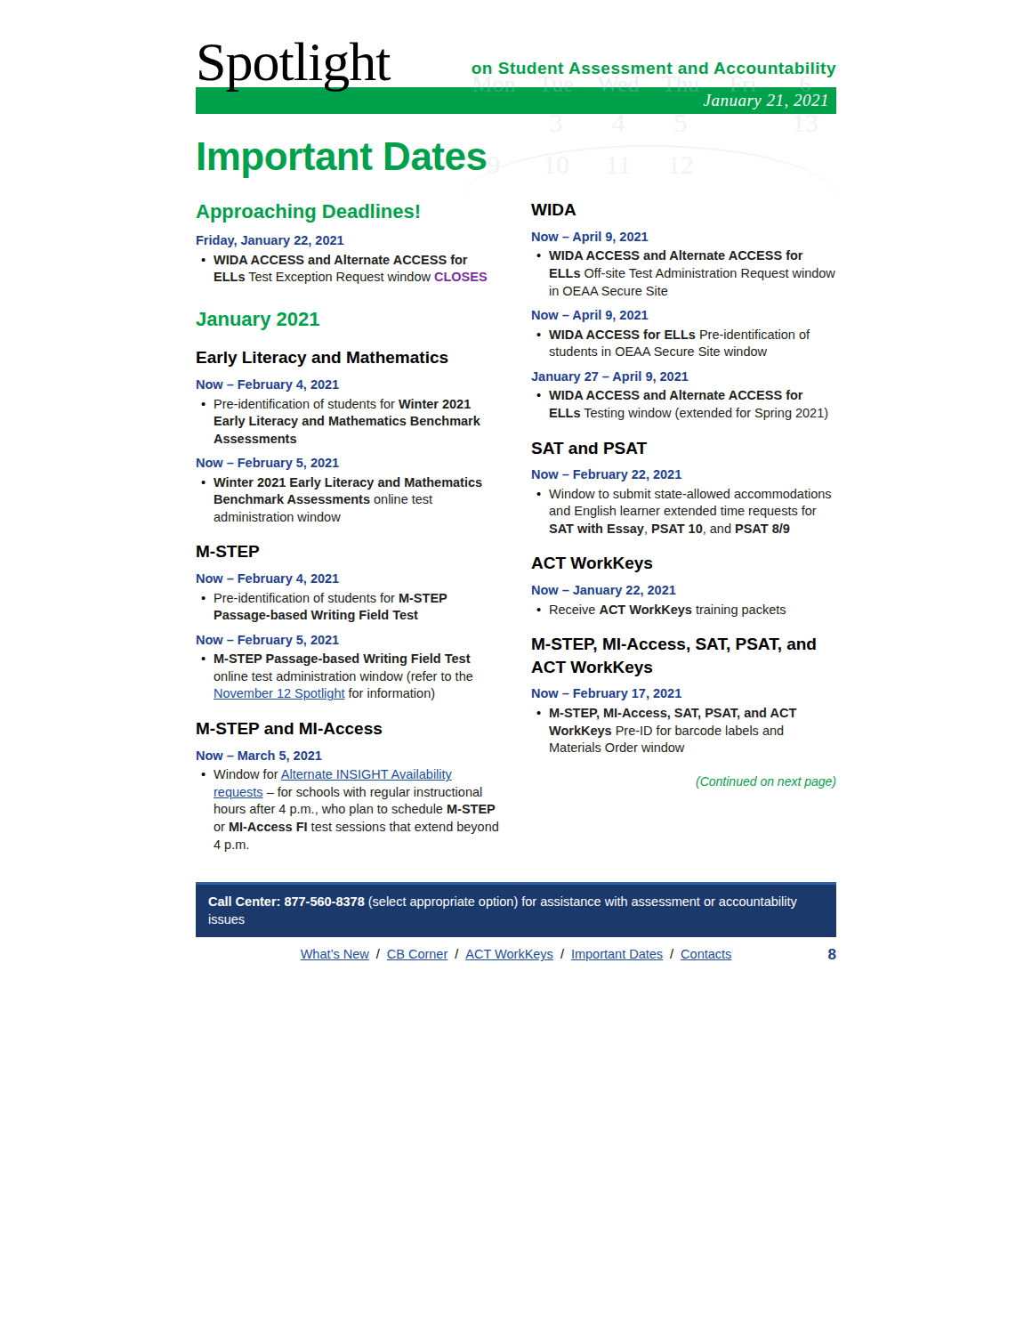Mon Tue Wed Thu Fri 6
345 13
9101112
Spotlight
on Student Assessment and Accountability
January 21, 2021
Important Dates
Approaching Deadlines!
Friday, January 22, 2021
WIDA ACCESS and Alternate ACCESS for ELLs Test Exception Request window CLOSES
January 2021
Early Literacy and Mathematics
Now – February 4, 2021
Pre-identification of students for Winter 2021 Early Literacy and Mathematics Benchmark Assessments
Now – February 5, 2021
Winter 2021 Early Literacy and Mathematics Benchmark Assessments online test administration window
M-STEP
Now – February 4, 2021
Pre-identification of students for M-STEP Passage-based Writing Field Test
Now – February 5, 2021
M-STEP Passage-based Writing Field Test online test administration window (refer to the November 12 Spotlight for information)
M-STEP and MI-Access
Now – March 5, 2021
Window for Alternate INSIGHT Availability requests – for schools with regular instructional hours after 4 p.m., who plan to schedule M-STEP or MI-Access FI test sessions that extend beyond 4 p.m.
WIDA
Now – April 9, 2021
WIDA ACCESS and Alternate ACCESS for ELLs Off-site Test Administration Request window in OEAA Secure Site
Now – April 9, 2021
WIDA ACCESS for ELLs Pre-identification of students in OEAA Secure Site window
January 27 – April 9, 2021
WIDA ACCESS and Alternate ACCESS for ELLs Testing window (extended for Spring 2021)
SAT and PSAT
Now – February 22, 2021
Window to submit state-allowed accommodations and English learner extended time requests for SAT with Essay, PSAT 10, and PSAT 8/9
ACT WorkKeys
Now – January 22, 2021
Receive ACT WorkKeys training packets
M-STEP, MI-Access, SAT, PSAT, and ACT WorkKeys
Now – February 17, 2021
M-STEP, MI-Access, SAT, PSAT, and ACT WorkKeys Pre-ID for barcode labels and Materials Order window
(Continued on next page)
Call Center: 877-560-8378 (select appropriate option) for assistance with assessment or accountability issues
What’s New/ CB Corner/ ACT WorkKeys/ Important Dates/ Contacts 8